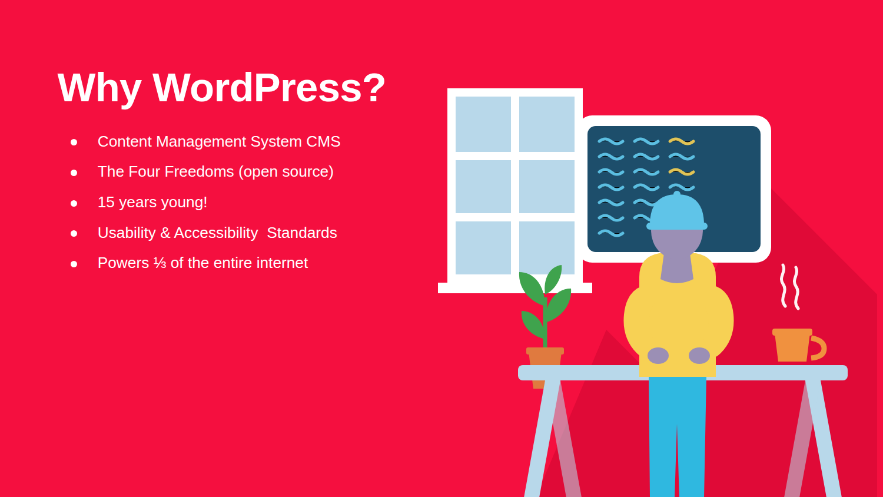Why WordPress?
Content Management System CMS
The Four Freedoms (open source)
15 years young!
Usability & Accessibility Standards
Powers ⅓ of the entire internet